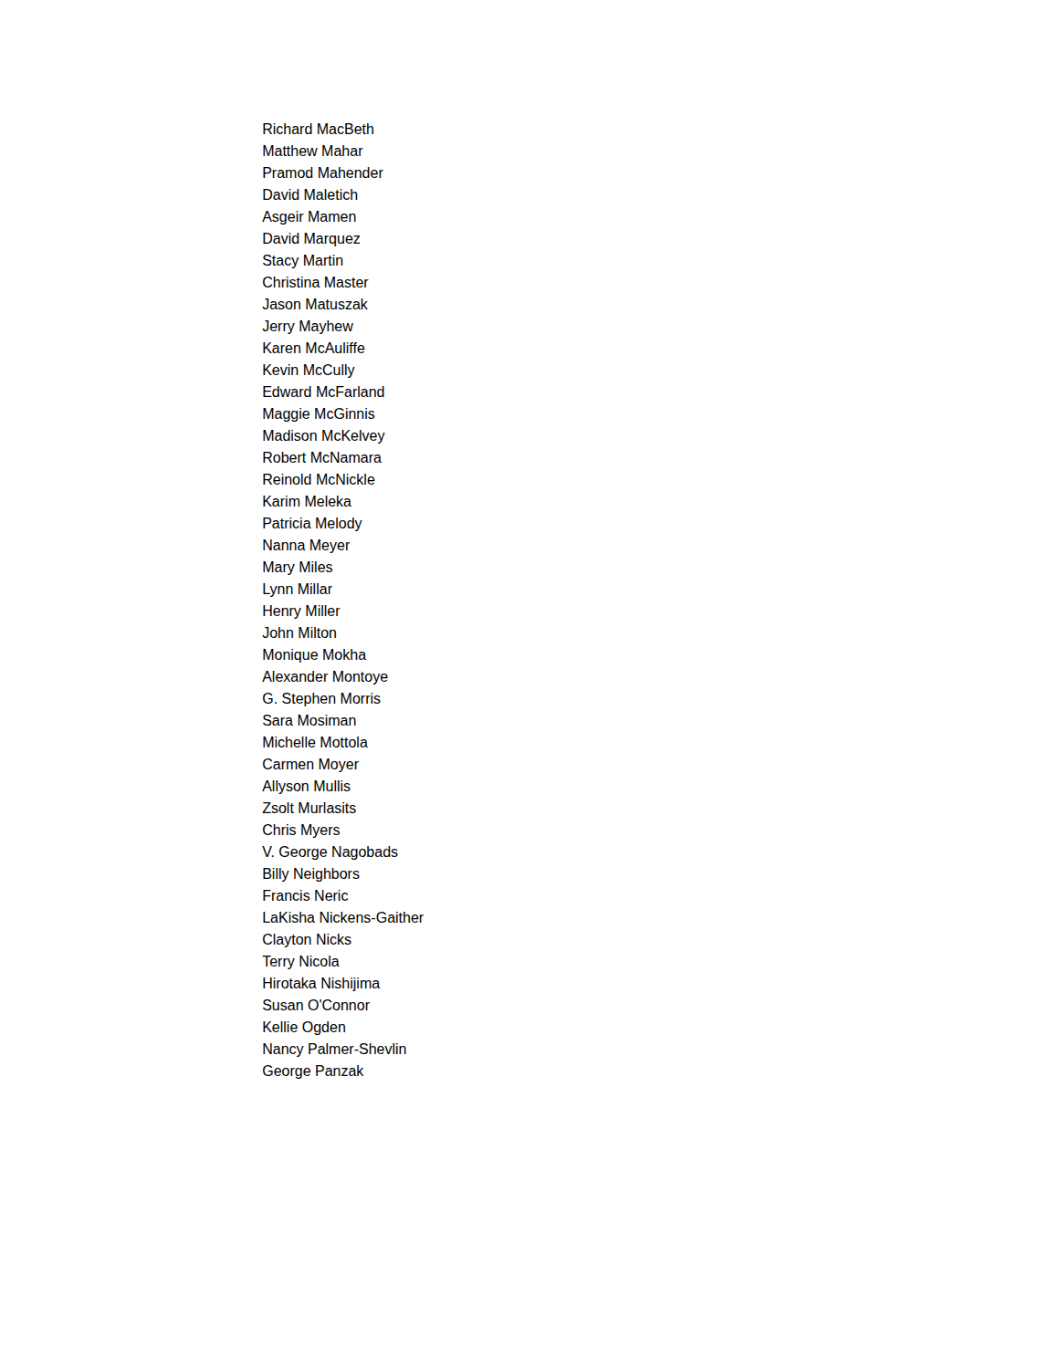Richard MacBeth
Matthew Mahar
Pramod Mahender
David Maletich
Asgeir Mamen
David Marquez
Stacy Martin
Christina Master
Jason Matuszak
Jerry Mayhew
Karen McAuliffe
Kevin McCully
Edward McFarland
Maggie McGinnis
Madison McKelvey
Robert McNamara
Reinold McNickle
Karim Meleka
Patricia Melody
Nanna Meyer
Mary Miles
Lynn Millar
Henry Miller
John Milton
Monique Mokha
Alexander Montoye
G. Stephen Morris
Sara Mosiman
Michelle Mottola
Carmen Moyer
Allyson Mullis
Zsolt Murlasits
Chris Myers
V. George Nagobads
Billy Neighbors
Francis Neric
LaKisha Nickens-Gaither
Clayton Nicks
Terry Nicola
Hirotaka Nishijima
Susan O'Connor
Kellie Ogden
Nancy Palmer-Shevlin
George Panzak